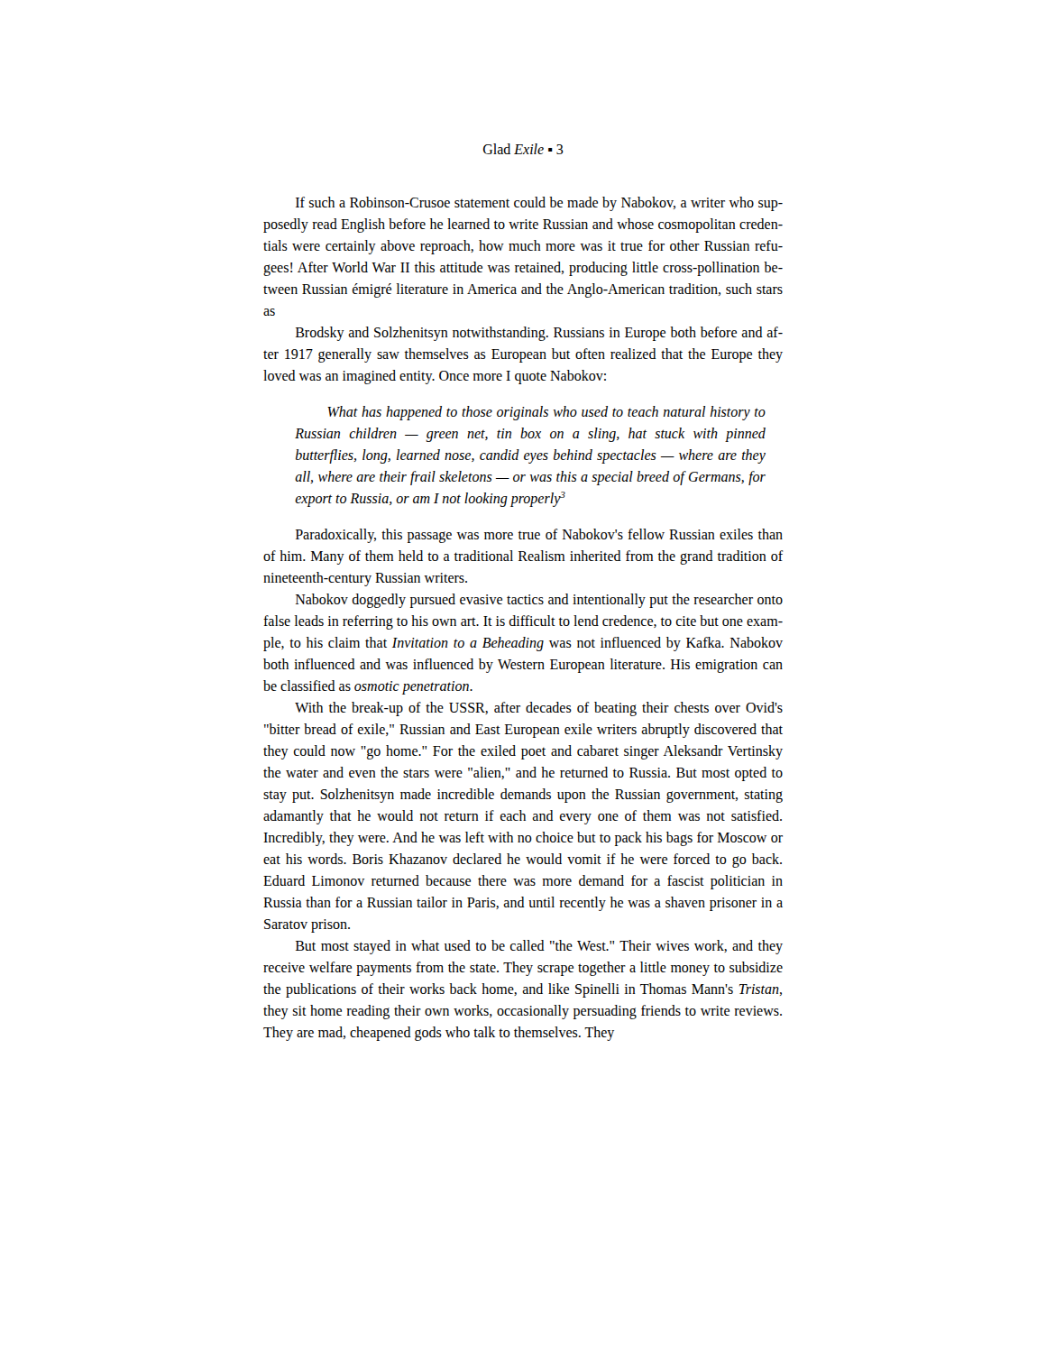Glad Exile ▪ 3
If such a Robinson-Crusoe statement could be made by Nabokov, a writer who supposedly read English before he learned to write Russian and whose cosmopolitan credentials were certainly above reproach, how much more was it true for other Russian refugees! After World War II this attitude was retained, producing little cross-pollination between Russian émigré literature in America and the Anglo-American tradition, such stars as
Brodsky and Solzhenitsyn notwithstanding. Russians in Europe both before and after 1917 generally saw themselves as European but often realized that the Europe they loved was an imagined entity. Once more I quote Nabokov:
What has happened to those originals who used to teach natural history to Russian children — green net, tin box on a sling, hat stuck with pinned butterflies, long, learned nose, candid eyes behind spectacles — where are they all, where are their frail skeletons — or was this a special breed of Germans, for export to Russia, or am I not looking properly3
Paradoxically, this passage was more true of Nabokov's fellow Russian exiles than of him. Many of them held to a traditional Realism inherited from the grand tradition of nineteenth-century Russian writers.
Nabokov doggedly pursued evasive tactics and intentionally put the researcher onto false leads in referring to his own art. It is difficult to lend credence, to cite but one example, to his claim that Invitation to a Beheading was not influenced by Kafka. Nabokov both influenced and was influenced by Western European literature. His emigration can be classified as osmotic penetration.
With the break-up of the USSR, after decades of beating their chests over Ovid's "bitter bread of exile," Russian and East European exile writers abruptly discovered that they could now "go home." For the exiled poet and cabaret singer Aleksandr Vertinsky the water and even the stars were "alien," and he returned to Russia. But most opted to stay put. Solzhenitsyn made incredible demands upon the Russian government, stating adamantly that he would not return if each and every one of them was not satisfied. Incredibly, they were. And he was left with no choice but to pack his bags for Moscow or eat his words. Boris Khazanov declared he would vomit if he were forced to go back. Eduard Limonov returned because there was more demand for a fascist politician in Russia than for a Russian tailor in Paris, and until recently he was a shaven prisoner in a Saratov prison.
But most stayed in what used to be called "the West." Their wives work, and they receive welfare payments from the state. They scrape together a little money to subsidize the publications of their works back home, and like Spinelli in Thomas Mann's Tristan, they sit home reading their own works, occasionally persuading friends to write reviews. They are mad, cheapened gods who talk to themselves. They